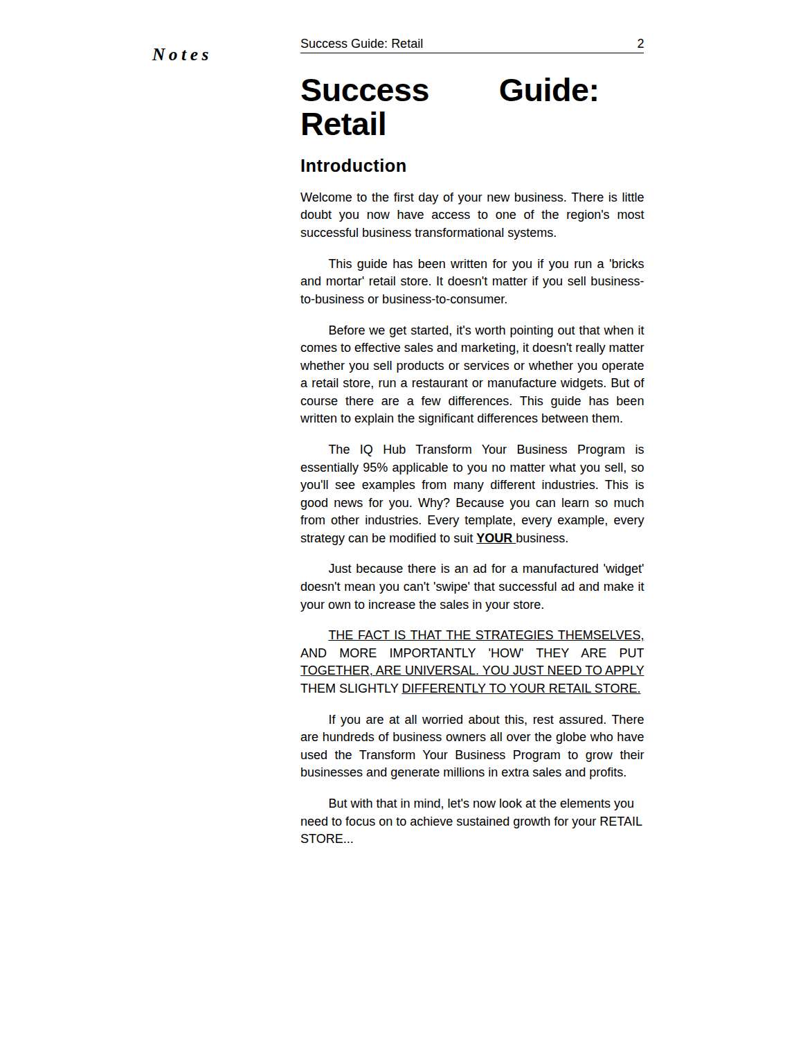Notes
Success Guide: Retail 2
Success Guide: Retail
Introduction
Welcome to the first day of your new business. There is little doubt you now have access to one of the region's most successful business transformational systems.
This guide has been written for you if you run a 'bricks and mortar' retail store. It doesn't matter if you sell business-to-business or business-to-consumer.
Before we get started, it's worth pointing out that when it comes to effective sales and marketing, it doesn't really matter whether you sell products or services or whether you operate a retail store, run a restaurant or manufacture widgets. But of course there are a few differences. This guide has been written to explain the significant differences between them.
The IQ Hub Transform Your Business Program is essentially 95% applicable to you no matter what you sell, so you'll see examples from many different industries. This is good news for you. Why? Because you can learn so much from other industries. Every template, every example, every strategy can be modified to suit YOUR business.
Just because there is an ad for a manufactured 'widget' doesn't mean you can't 'swipe' that successful ad and make it your own to increase the sales in your store.
THE FACT IS THAT THE STRATEGIES THEMSELVES, AND MORE IMPORTANTLY 'HOW' THEY ARE PUT TOGETHER, ARE UNIVERSAL. YOU JUST NEED TO APPLY THEM SLIGHTLY DIFFERENTLY TO YOUR RETAIL STORE.
If you are at all worried about this, rest assured. There are hundreds of business owners all over the globe who have used the Transform Your Business Program to grow their businesses and generate millions in extra sales and profits.
But with that in mind, let's now look at the elements you need to focus on to achieve sustained growth for your RETAIL STORE...